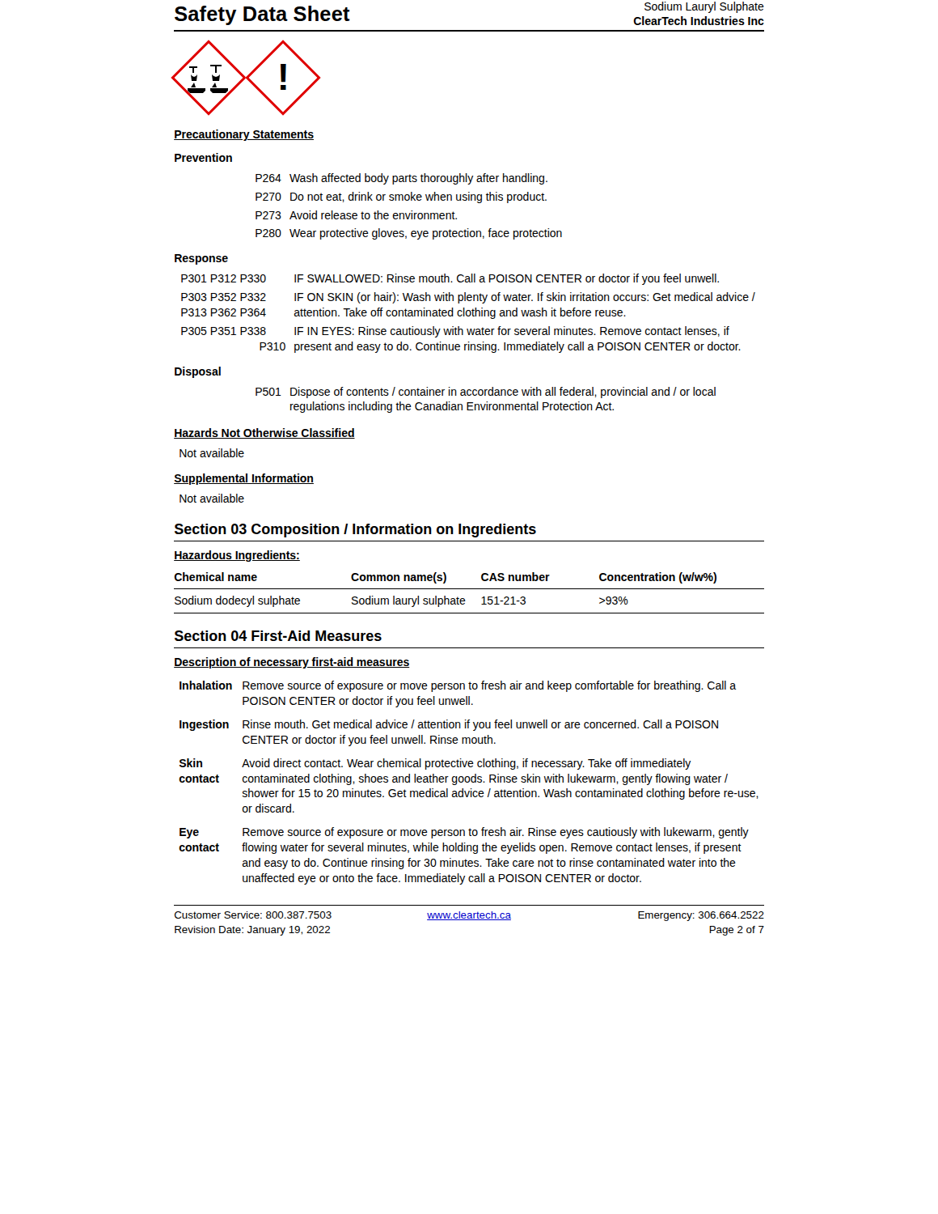Safety Data Sheet
Sodium Lauryl Sulphate
ClearTech Industries Inc
!
Precautionary Statements
Prevention
| P264 | Wash affected body parts thoroughly after handling. |
| P270 | Do not eat, drink or smoke when using this product. |
| P273 | Avoid release to the environment. |
| P280 | Wear protective gloves, eye protection, face protection |
Response
| P301 P312 P330 | IF SWALLOWED: Rinse mouth. Call a POISON CENTER or doctor if you feel unwell. |
| P303 P352 P332 P313 P362 P364 | IF ON SKIN (or hair): Wash with plenty of water. If skin irritation occurs: Get medical advice / attention. Take off contaminated clothing and wash it before reuse. |
| P305 P351 P338 P310 | IF IN EYES: Rinse cautiously with water for several minutes. Remove contact lenses, if present and easy to do. Continue rinsing. Immediately call a POISON CENTER or doctor. |
Disposal
| P501 | Dispose of contents / container in accordance with all federal, provincial and / or local regulations including the Canadian Environmental Protection Act. |
Hazards Not Otherwise Classified
Not available
Supplemental Information
Not available
Section 03 Composition / Information on Ingredients
Hazardous Ingredients:
| Chemical name | Common name(s) | CAS number | Concentration (w/w%) |
| --- | --- | --- | --- |
| Sodium dodecyl sulphate | Sodium lauryl sulphate | 151-21-3 | >93% |
Section 04 First-Aid Measures
Description of necessary first-aid measures
| Inhalation | Remove source of exposure or move person to fresh air and keep comfortable for breathing. Call a POISON CENTER or doctor if you feel unwell. |
| Ingestion | Rinse mouth. Get medical advice / attention if you feel unwell or are concerned. Call a POISON CENTER or doctor if you feel unwell. Rinse mouth. |
| Skin contact | Avoid direct contact. Wear chemical protective clothing, if necessary. Take off immediately contaminated clothing, shoes and leather goods. Rinse skin with lukewarm, gently flowing water / shower for 15 to 20 minutes. Get medical advice / attention. Wash contaminated clothing before re-use, or discard. |
| Eye contact | Remove source of exposure or move person to fresh air. Rinse eyes cautiously with lukewarm, gently flowing water for several minutes, while holding the eyelids open. Remove contact lenses, if present and easy to do. Continue rinsing for 30 minutes. Take care not to rinse contaminated water into the unaffected eye or onto the face. Immediately call a POISON CENTER or doctor. |
Customer Service: 800.387.7503
www.cleartech.ca
Emergency: 306.664.2522
Revision Date: January 19, 2022
Page 2 of 7